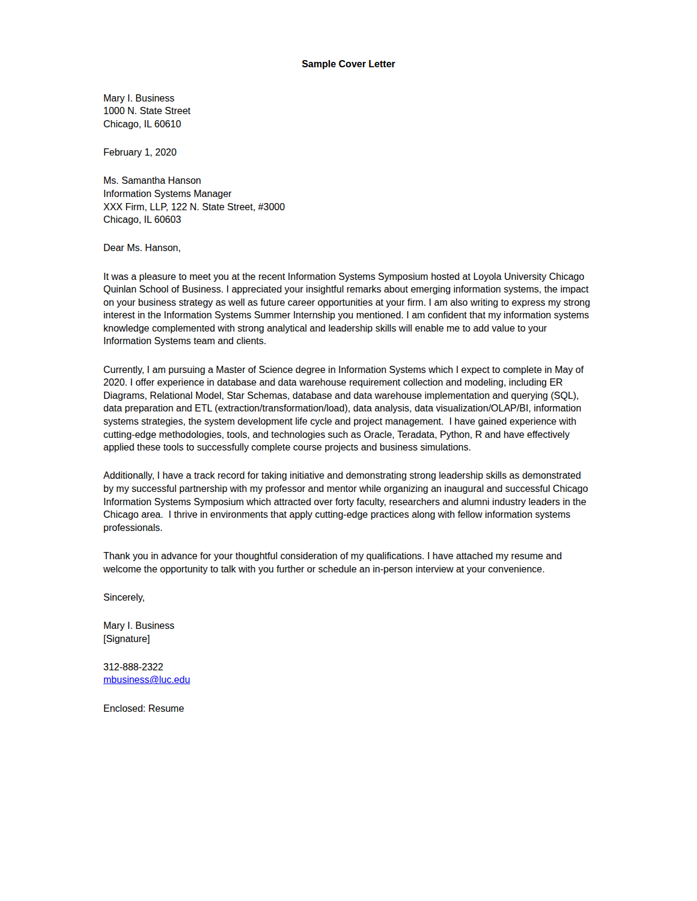Sample Cover Letter
Mary I. Business
1000 N. State Street
Chicago, IL 60610
February 1, 2020
Ms. Samantha Hanson
Information Systems Manager
XXX Firm, LLP, 122 N. State Street, #3000
Chicago, IL 60603
Dear Ms. Hanson,
It was a pleasure to meet you at the recent Information Systems Symposium hosted at Loyola University Chicago Quinlan School of Business. I appreciated your insightful remarks about emerging information systems, the impact on your business strategy as well as future career opportunities at your firm. I am also writing to express my strong interest in the Information Systems Summer Internship you mentioned. I am confident that my information systems knowledge complemented with strong analytical and leadership skills will enable me to add value to your Information Systems team and clients.
Currently, I am pursuing a Master of Science degree in Information Systems which I expect to complete in May of 2020. I offer experience in database and data warehouse requirement collection and modeling, including ER Diagrams, Relational Model, Star Schemas, database and data warehouse implementation and querying (SQL), data preparation and ETL (extraction/transformation/load), data analysis, data visualization/OLAP/BI, information systems strategies, the system development life cycle and project management. I have gained experience with cutting-edge methodologies, tools, and technologies such as Oracle, Teradata, Python, R and have effectively applied these tools to successfully complete course projects and business simulations.
Additionally, I have a track record for taking initiative and demonstrating strong leadership skills as demonstrated by my successful partnership with my professor and mentor while organizing an inaugural and successful Chicago Information Systems Symposium which attracted over forty faculty, researchers and alumni industry leaders in the Chicago area. I thrive in environments that apply cutting-edge practices along with fellow information systems professionals.
Thank you in advance for your thoughtful consideration of my qualifications. I have attached my resume and welcome the opportunity to talk with you further or schedule an in-person interview at your convenience.
Sincerely,
Mary I. Business
[Signature]
312-888-2322
mbusiness@luc.edu
Enclosed: Resume